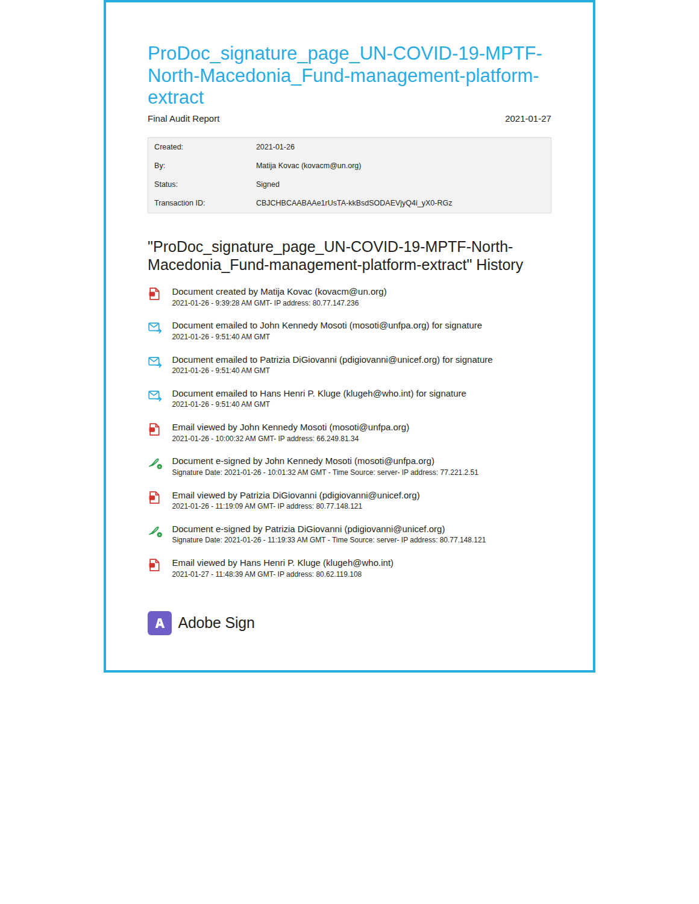ProDoc_signature_page_UN-COVID-19-MPTF-North-Macedonia_Fund-management-platform-extract
Final Audit Report 2021-01-27
| Created: | 2021-01-26 |
| By: | Matija Kovac (kovacm@un.org) |
| Status: | Signed |
| Transaction ID: | CBJCHBCAABAAe1rUsTA-kkBsdSODAEVjyQ4i_yX0-RGz |
"ProDoc_signature_page_UN-COVID-19-MPTF-North-Macedonia_Fund-management-platform-extract" History
Document created by Matija Kovac (kovacm@un.org)
2021-01-26 - 9:39:28 AM GMT- IP address: 80.77.147.236
Document emailed to John Kennedy Mosoti (mosoti@unfpa.org) for signature
2021-01-26 - 9:51:40 AM GMT
Document emailed to Patrizia DiGiovanni (pdigiovanni@unicef.org) for signature
2021-01-26 - 9:51:40 AM GMT
Document emailed to Hans Henri P. Kluge (klugeh@who.int) for signature
2021-01-26 - 9:51:40 AM GMT
Email viewed by John Kennedy Mosoti (mosoti@unfpa.org)
2021-01-26 - 10:00:32 AM GMT- IP address: 66.249.81.34
e
Document e-signed by John Kennedy Mosoti (mosoti@unfpa.org)
Signature Date: 2021-01-26 - 10:01:32 AM GMT - Time Source: server- IP address: 77.221.2.51
Email viewed by Patrizia DiGiovanni (pdigiovanni@unicef.org)
2021-01-26 - 11:19:09 AM GMT- IP address: 80.77.148.121
e
Document e-signed by Patrizia DiGiovanni (pdigiovanni@unicef.org)
Signature Date: 2021-01-26 - 11:19:33 AM GMT - Time Source: server- IP address: 80.77.148.121
Email viewed by Hans Henri P. Kluge (klugeh@who.int)
2021-01-27 - 11:48:39 AM GMT- IP address: 80.62.119.108
Adobe Sign